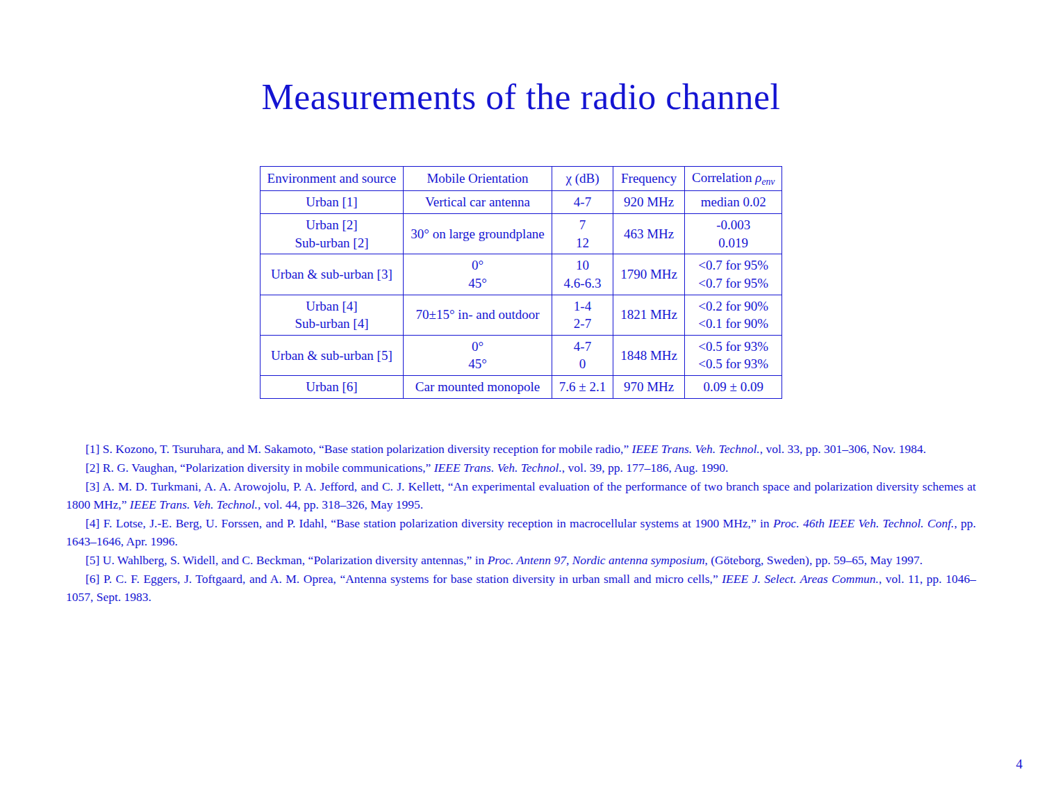Measurements of the radio channel
| Environment and source | Mobile Orientation | χ (dB) | Frequency | Correlation ρ env |
| Urban [1] | Vertical car antenna | 4-7 | 920 MHz | median 0.02 |
| Urban [2] Sub-urban [2] | 30° on large groundplane | 7 12 | 463 MHz | -0.003 0.019 |
| Urban & sub-urban [3] | 0° 45° | 10 4.6-6.3 | 1790 MHz | <0.7 for 95% <0.7 for 95% |
| Urban [4] Sub-urban [4] | 70±15° in- and outdoor | 1-4 2-7 | 1821 MHz | <0.2 for 90% <0.1 for 90% |
| Urban & sub-urban [5] | 0° 45° | 4-7 0 | 1848 MHz | <0.5 for 93% <0.5 for 93% |
| Urban [6] | Car mounted monopole | 7.6 ± 2.1 | 970 MHz | 0.09 ± 0.09 |
[1] S. Kozono, T. Tsuruhara, and M. Sakamoto, “Base station polarization diversity reception for mobile radio,” IEEE Trans. Veh. Technol., vol. 33, pp. 301–306, Nov. 1984.
[2] R. G. Vaughan, “Polarization diversity in mobile communications,” IEEE Trans. Veh. Technol., vol. 39, pp. 177–186, Aug. 1990.
[3] A. M. D. Turkmani, A. A. Arowojolu, P. A. Jefford, and C. J. Kellett, “An experimental evaluation of the performance of two branch space and polarization diversity schemes at 1800 MHz,” IEEE Trans. Veh. Technol., vol. 44, pp. 318–326, May 1995.
[4] F. Lotse, J.-E. Berg, U. Forssen, and P. Idahl, “Base station polarization diversity reception in macrocellular systems at 1900 MHz,” in Proc. 46th IEEE Veh. Technol. Conf., pp. 1643–1646, Apr. 1996.
[5] U. Wahlberg, S. Widell, and C. Beckman, “Polarization diversity antennas,” in Proc. Antenn 97, Nordic antenna symposium, (Göteborg, Sweden), pp. 59–65, May 1997.
[6] P. C. F. Eggers, J. Toftgaard, and A. M. Oprea, “Antenna systems for base station diversity in urban small and micro cells,” IEEE J. Select. Areas Commun., vol. 11, pp. 1046–1057, Sept. 1983.
4